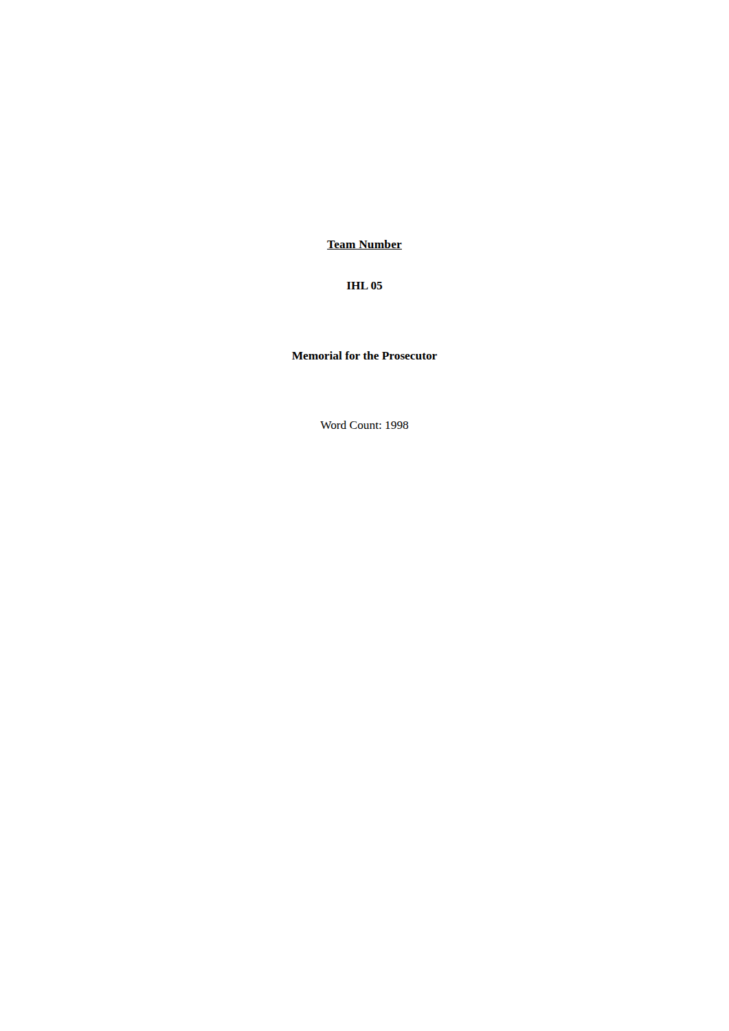Team Number
IHL 05
Memorial for the Prosecutor
Word Count: 1998